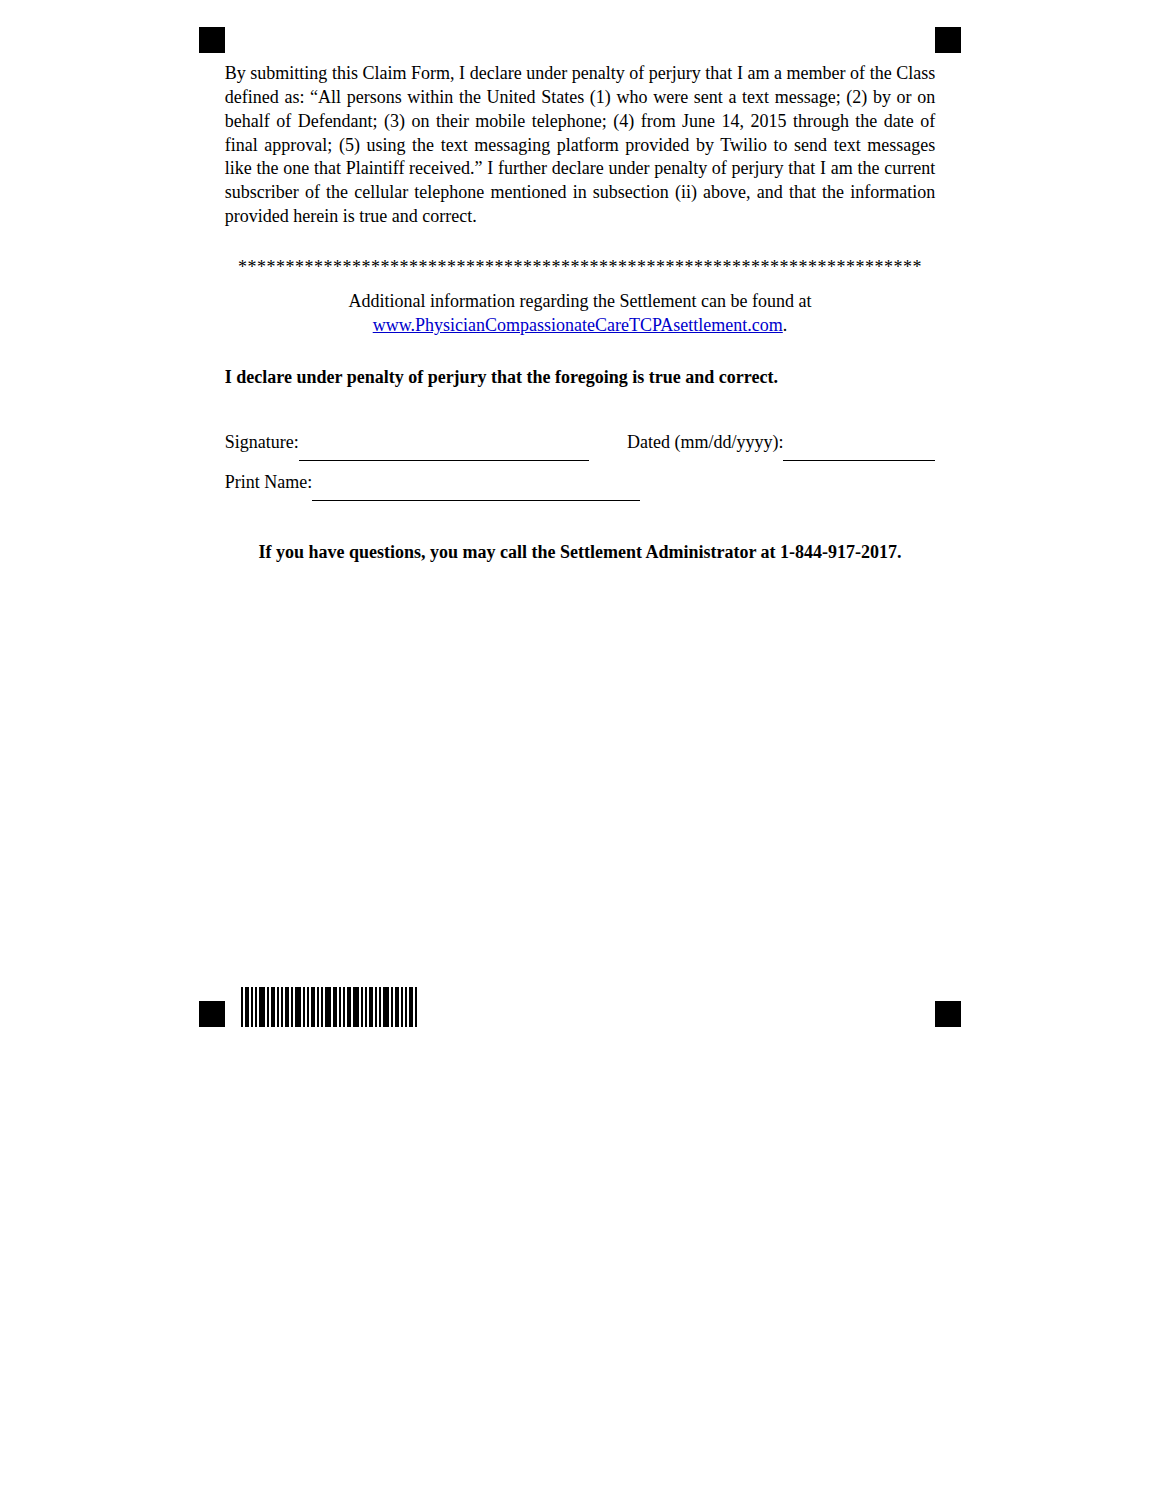By submitting this Claim Form, I declare under penalty of perjury that I am a member of the Class defined as: “All persons within the United States (1) who were sent a text message; (2) by or on behalf of Defendant; (3) on their mobile telephone; (4) from June 14, 2015 through the date of final approval; (5) using the text messaging platform provided by Twilio to send text messages like the one that Plaintiff received.” I further declare under penalty of perjury that I am the current subscriber of the cellular telephone mentioned in subsection (ii) above, and that the information provided herein is true and correct.
************************************************************************
Additional information regarding the Settlement can be found at
www.PhysicianCompassionateCareTCPAsettlement.com.
I declare under penalty of perjury that the foregoing is true and correct.
| Signature: | | | Dated (mm/dd/yyyy): | |
| Print Name: | | |
If you have questions, you may call the Settlement Administrator at 1-844-917-2017.